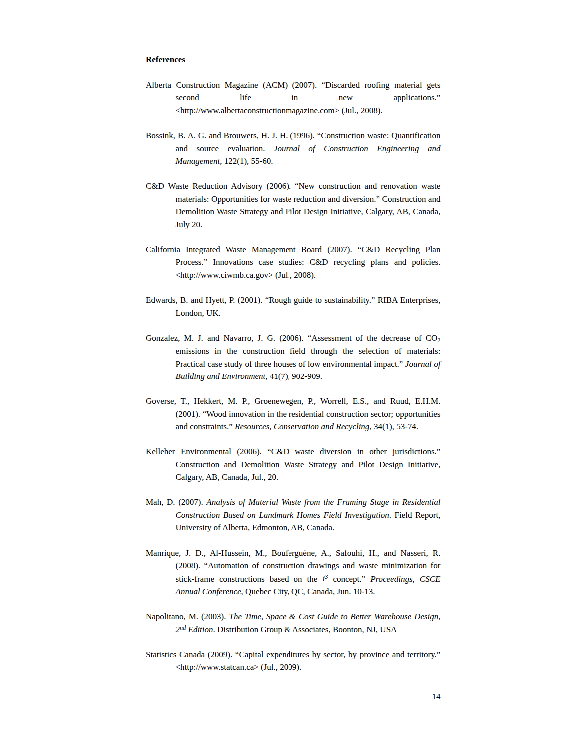References
Alberta Construction Magazine (ACM) (2007). “Discarded roofing material gets second life in new applications.” <http://www.albertaconstructionmagazine.com> (Jul., 2008).
Bossink, B. A. G. and Brouwers, H. J. H. (1996). “Construction waste: Quantification and source evaluation. Journal of Construction Engineering and Management, 122(1), 55-60.
C&D Waste Reduction Advisory (2006). “New construction and renovation waste materials: Opportunities for waste reduction and diversion.” Construction and Demolition Waste Strategy and Pilot Design Initiative, Calgary, AB, Canada, July 20.
California Integrated Waste Management Board (2007). “C&D Recycling Plan Process.” Innovations case studies: C&D recycling plans and policies. <http://www.ciwmb.ca.gov> (Jul., 2008).
Edwards, B. and Hyett, P. (2001). “Rough guide to sustainability.” RIBA Enterprises, London, UK.
Gonzalez, M. J. and Navarro, J. G. (2006). “Assessment of the decrease of CO2 emissions in the construction field through the selection of materials: Practical case study of three houses of low environmental impact.” Journal of Building and Environment, 41(7), 902-909.
Goverse, T., Hekkert, M. P., Groenewegen, P., Worrell, E.S., and Ruud, E.H.M. (2001). “Wood innovation in the residential construction sector; opportunities and constraints.” Resources, Conservation and Recycling, 34(1), 53-74.
Kelleher Environmental (2006). “C&D waste diversion in other jurisdictions.” Construction and Demolition Waste Strategy and Pilot Design Initiative, Calgary, AB, Canada, Jul., 20.
Mah, D. (2007). Analysis of Material Waste from the Framing Stage in Residential Construction Based on Landmark Homes Field Investigation. Field Report, University of Alberta, Edmonton, AB, Canada.
Manrique, J. D., Al-Hussein, M., Bouferguène, A., Safouhi, H., and Nasseri, R. (2008). “Automation of construction drawings and waste minimization for stick-frame constructions based on the i3 concept.” Proceedings, CSCE Annual Conference, Quebec City, QC, Canada, Jun. 10-13.
Napolitano, M. (2003). The Time, Space & Cost Guide to Better Warehouse Design, 2nd Edition. Distribution Group & Associates, Boonton, NJ, USA
Statistics Canada (2009). “Capital expenditures by sector, by province and territory.” <http://www.statcan.ca> (Jul., 2009).
14